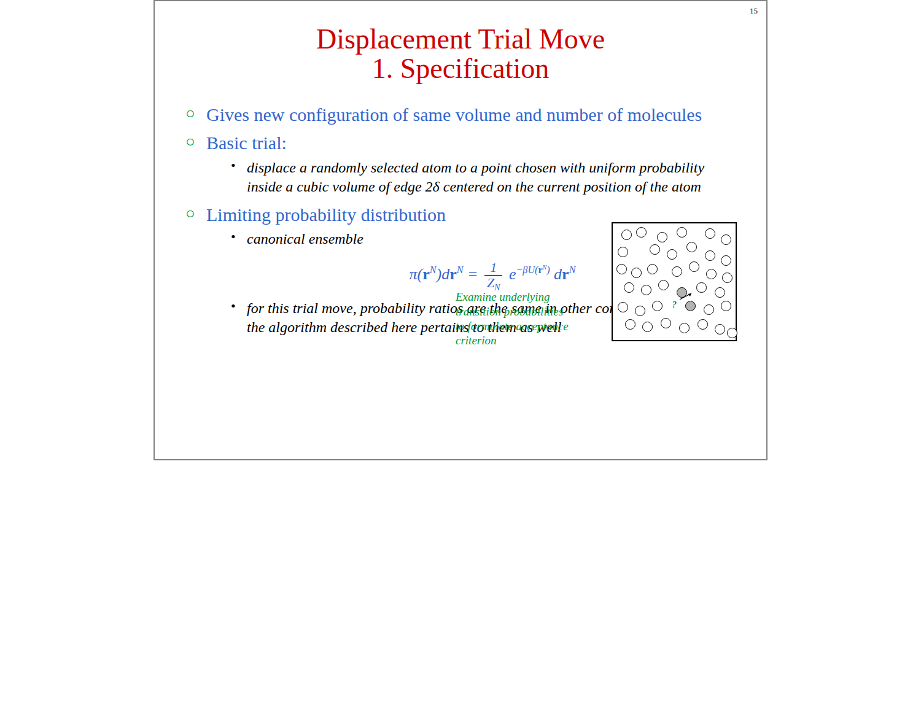15
Displacement Trial Move
1. Specification
Gives new configuration of same volume and number of molecules
Basic trial:
displace a randomly selected atom to a point chosen with uniform probability inside a cubic volume of edge 2δ centered on the current position of the atom
Limiting probability distribution
canonical ensemble
π(rN)drN = 1 ZN e−βU(rN) drN
for this trial move, probability ratios are the same in other common ensembles, so the algorithm described here pertains to them as well
Examine underlying transition probabilities to formulate acceptance criterion
?